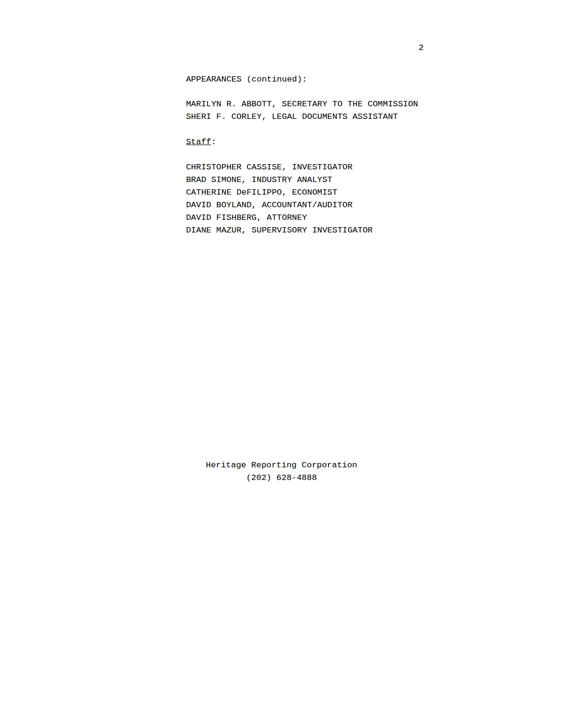2
APPEARANCES (continued):
MARILYN R. ABBOTT, SECRETARY TO THE COMMISSION SHERI F. CORLEY, LEGAL DOCUMENTS ASSISTANT
Staff:
CHRISTOPHER CASSISE, INVESTIGATOR BRAD SIMONE, INDUSTRY ANALYST CATHERINE DeFILIPPO, ECONOMIST DAVID BOYLAND, ACCOUNTANT/AUDITOR DAVID FISHBERG, ATTORNEY DIANE MAZUR, SUPERVISORY INVESTIGATOR
Heritage Reporting Corporation (202) 628-4888